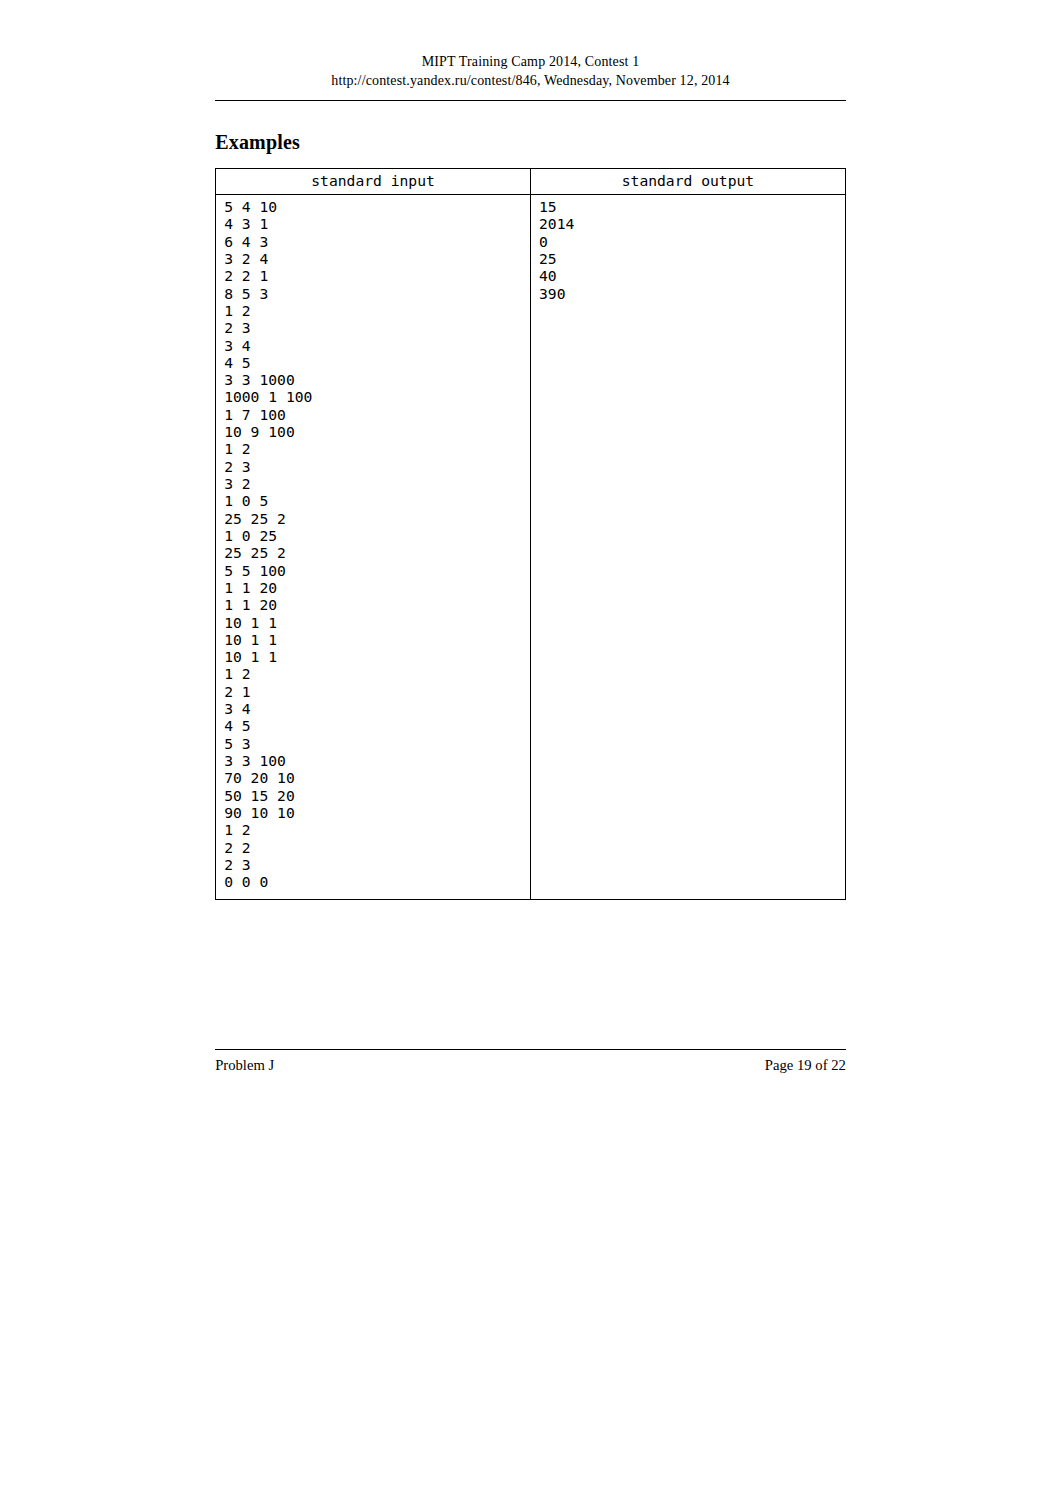MIPT Training Camp 2014, Contest 1
http://contest.yandex.ru/contest/846, Wednesday, November 12, 2014
Examples
| standard input | standard output |
| --- | --- |
| 5 4 10 4 3 1 6 4 3 3 2 4 2 2 1 8 5 3 1 2 2 3 3 4 4 5 3 3 1000 1000 1 100 1 7 100 10 9 100 1 2 2 3 3 2 1 0 5 25 25 2 1 0 25 25 25 2 5 5 100 1 1 20 1 1 20 10 1 1 10 1 1 10 1 1 1 2 2 1 3 4 4 5 5 3 3 3 100 70 20 10 50 15 20 90 10 10 1 2 2 2 2 3 0 0 0 | 15 2014 0 25 40 390 |
Problem J
Page 19 of 22